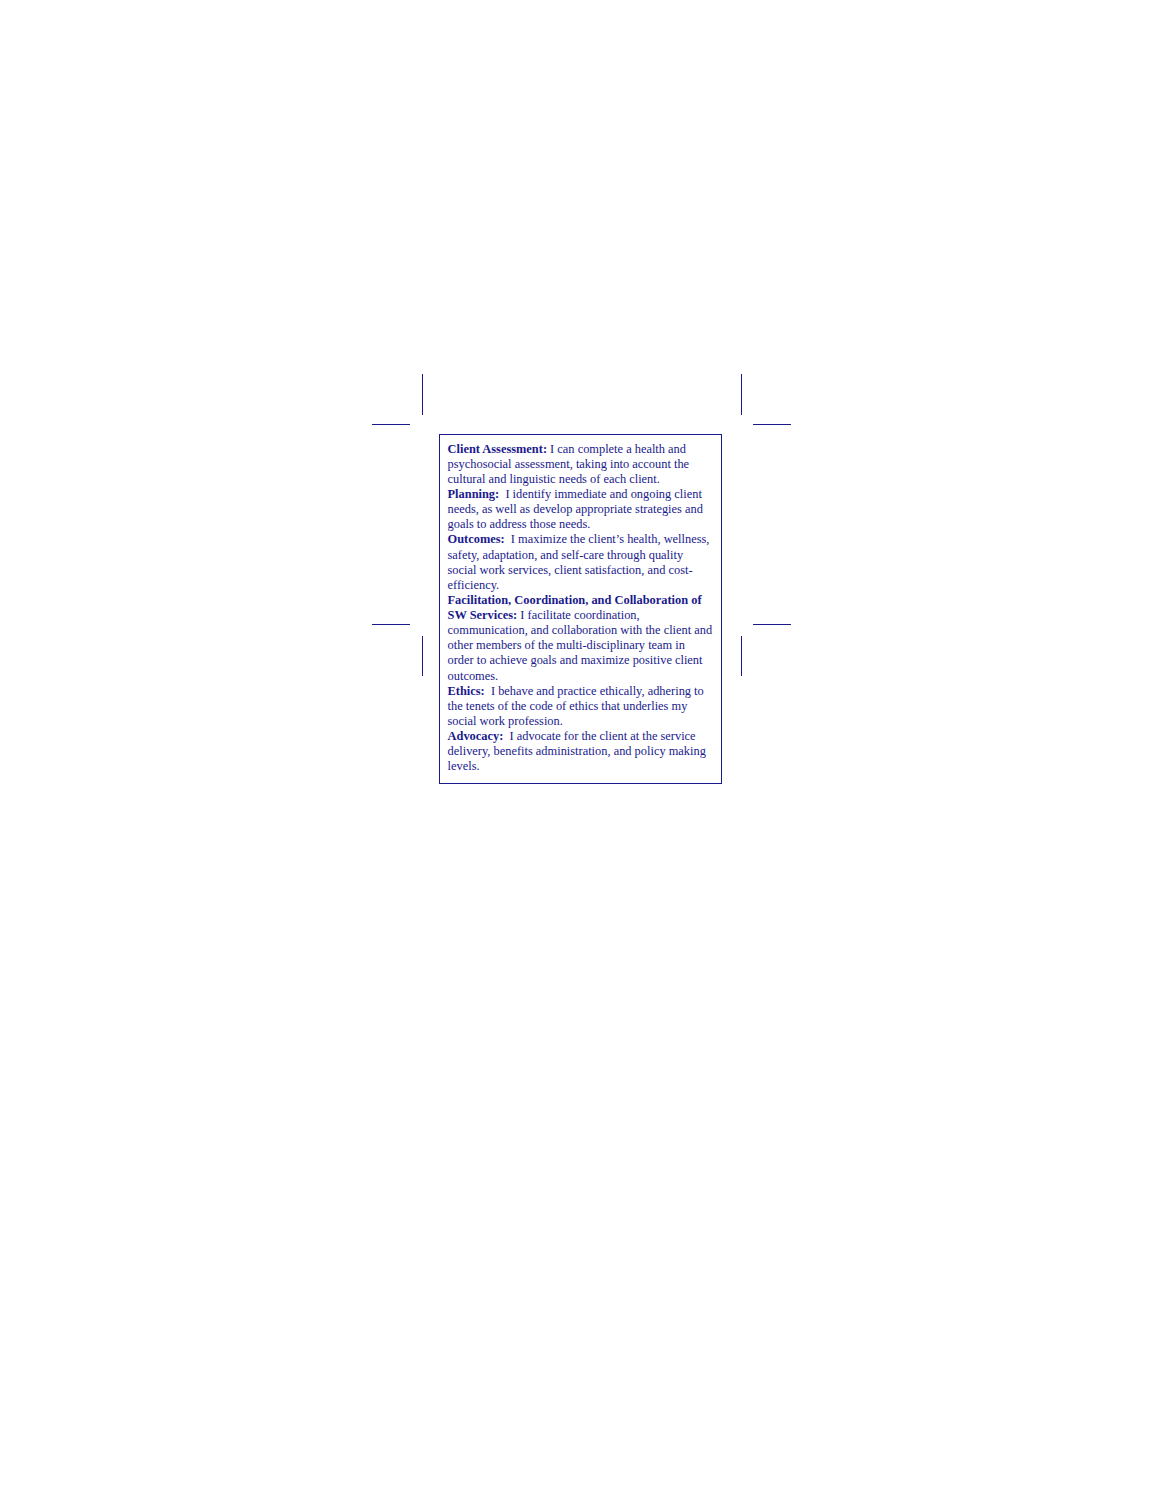Client Assessment: I can complete a health and psychosocial assessment, taking into account the cultural and linguistic needs of each client.
Planning: I identify immediate and ongoing client needs, as well as develop appropriate strategies and goals to address those needs.
Outcomes: I maximize the client’s health, wellness, safety, adaptation, and self-care through quality social work services, client satisfaction, and cost-efficiency.
Facilitation, Coordination, and Collaboration of SW Services: I facilitate coordination, communication, and collaboration with the client and other members of the multi-disciplinary team in order to achieve goals and maximize positive client outcomes.
Ethics: I behave and practice ethically, adhering to the tenets of the code of ethics that underlies my social work profession.
Advocacy: I advocate for the client at the service delivery, benefits administration, and policy making levels.